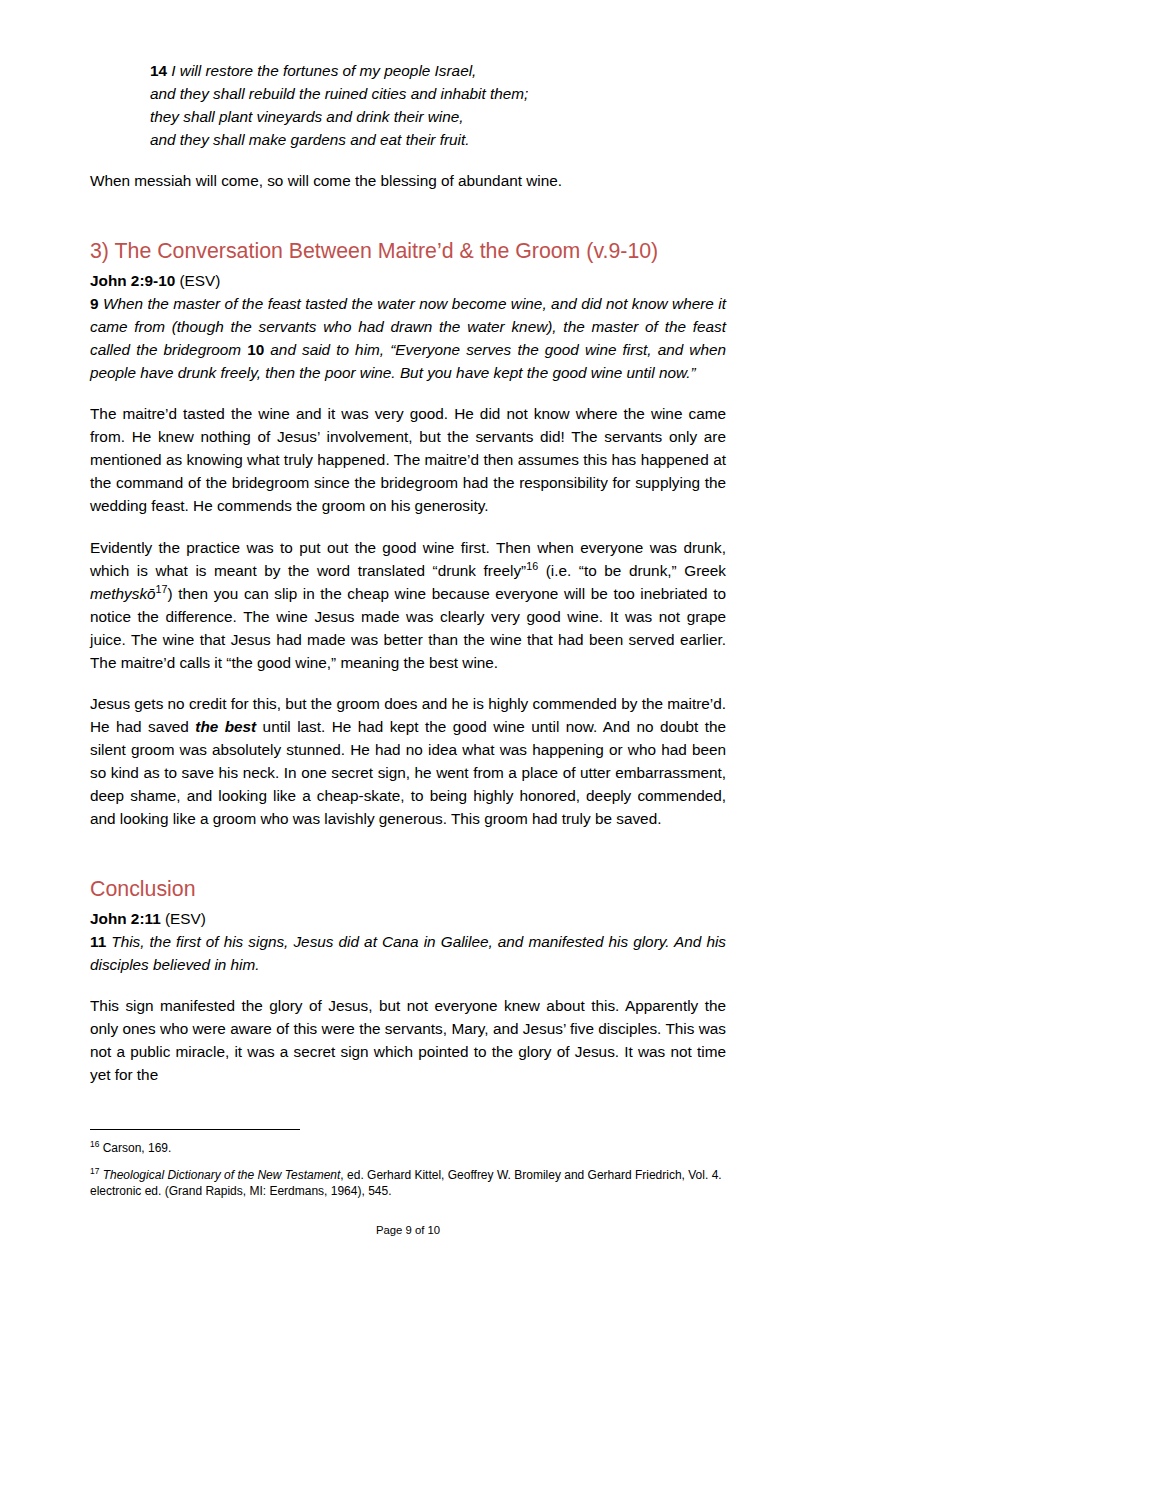14 I will restore the fortunes of my people Israel,
and they shall rebuild the ruined cities and inhabit them;
they shall plant vineyards and drink their wine,
and they shall make gardens and eat their fruit.
When messiah will come, so will come the blessing of abundant wine.
3) The Conversation Between Maitre’d & the Groom (v.9-10)
John 2:9-10 (ESV)
9 When the master of the feast tasted the water now become wine, and did not know where it came from (though the servants who had drawn the water knew), the master of the feast called the bridegroom 10 and said to him, “Everyone serves the good wine first, and when people have drunk freely, then the poor wine. But you have kept the good wine until now.”
The maitre’d tasted the wine and it was very good. He did not know where the wine came from. He knew nothing of Jesus’ involvement, but the servants did! The servants only are mentioned as knowing what truly happened. The maitre’d then assumes this has happened at the command of the bridegroom since the bridegroom had the responsibility for supplying the wedding feast. He commends the groom on his generosity.
Evidently the practice was to put out the good wine first. Then when everyone was drunk, which is what is meant by the word translated “drunk freely”16 (i.e. “to be drunk,” Greek methyskō17) then you can slip in the cheap wine because everyone will be too inebriated to notice the difference. The wine Jesus made was clearly very good wine. It was not grape juice. The wine that Jesus had made was better than the wine that had been served earlier. The maitre’d calls it “the good wine,” meaning the best wine.
Jesus gets no credit for this, but the groom does and he is highly commended by the maitre’d. He had saved the best until last. He had kept the good wine until now. And no doubt the silent groom was absolutely stunned. He had no idea what was happening or who had been so kind as to save his neck. In one secret sign, he went from a place of utter embarrassment, deep shame, and looking like a cheap-skate, to being highly honored, deeply commended, and looking like a groom who was lavishly generous. This groom had truly be saved.
Conclusion
John 2:11 (ESV)
11 This, the first of his signs, Jesus did at Cana in Galilee, and manifested his glory. And his disciples believed in him.
This sign manifested the glory of Jesus, but not everyone knew about this. Apparently the only ones who were aware of this were the servants, Mary, and Jesus’ five disciples. This was not a public miracle, it was a secret sign which pointed to the glory of Jesus. It was not time yet for the
16 Carson, 169.
17 Theological Dictionary of the New Testament, ed. Gerhard Kittel, Geoffrey W. Bromiley and Gerhard Friedrich, Vol. 4. electronic ed. (Grand Rapids, MI: Eerdmans, 1964), 545.
Page 9 of 10